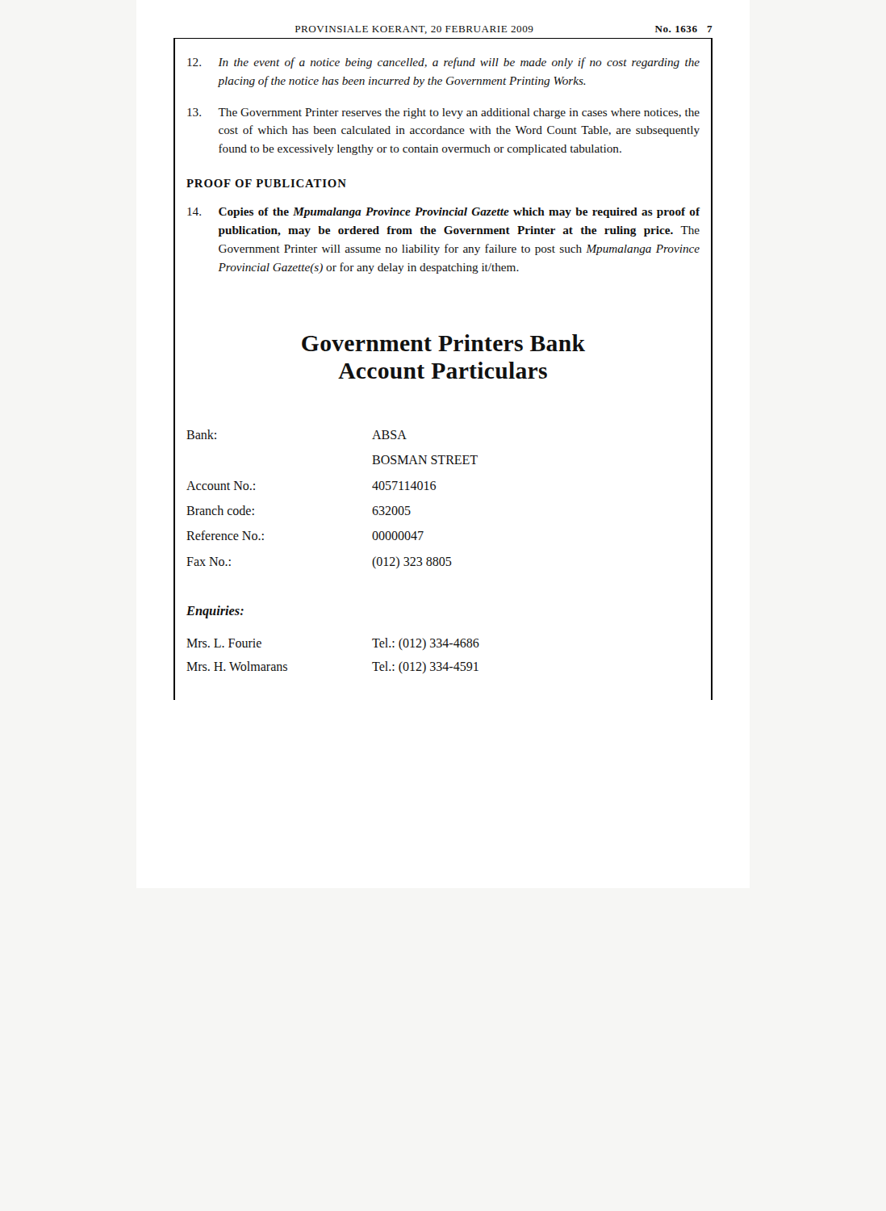PROVINSIALE KOERANT, 20 FEBRUARIE 2009 No. 1636 7
12. In the event of a notice being cancelled, a refund will be made only if no cost regarding the placing of the notice has been incurred by the Government Printing Works.
13. The Government Printer reserves the right to levy an additional charge in cases where notices, the cost of which has been calculated in accordance with the Word Count Table, are subsequently found to be excessively lengthy or to contain overmuch or complicated tabulation.
Proof of publication
14. Copies of the Mpumalanga Province Provincial Gazette which may be required as proof of publication, may be ordered from the Government Printer at the ruling price. The Government Printer will assume no liability for any failure to post such Mpumalanga Province Provincial Gazette(s) or for any delay in despatching it/them.
Government Printers Bank
Account Particulars
| Bank: | ABSA |
| | BOSMAN STREET |
| Account No.: | 4057114016 |
| Branch code: | 632005 |
| Reference No.: | 00000047 |
| Fax No.: | (012) 323 8805 |
Enquiries:
| Mrs. L. Fourie | Tel.: (012) 334-4686 |
| Mrs. H. Wolmarans | Tel.: (012) 334-4591 |